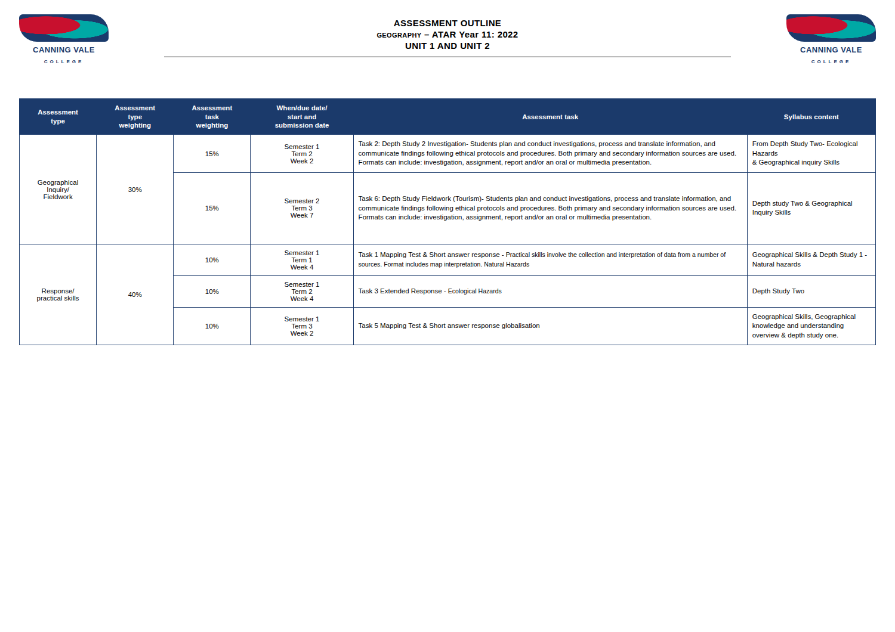CANNING VALE COLLEGE
Assessment Outline
Geography – ATAR Year 11: 2022
Unit 1 and Unit 2
CANNING VALE COLLEGE
| Assessment type | Assessment type weighting | Assessment task weighting | When/due date/ start and submission date | Assessment task | Syllabus content |
| --- | --- | --- | --- | --- | --- |
| Geographical Inquiry/ Fieldwork | 30% | 15% | Semester 1 Term 2 Week 2 | Task 2: Depth Study 2 Investigation- Students plan and conduct investigations, process and translate information, and communicate findings following ethical protocols and procedures. Both primary and secondary information sources are used. Formats can include: investigation, assignment, report and/or an oral or multimedia presentation. | From Depth Study Two- Ecological Hazards & Geographical inquiry Skills |
| 15% | Semester 2 Term 3 Week 7 | Task 6: Depth Study Fieldwork (Tourism)- Students plan and conduct investigations, process and translate information, and communicate findings following ethical protocols and procedures. Both primary and secondary information sources are used. Formats can include: investigation, assignment, report and/or an oral or multimedia presentation. | Depth study Two & Geographical Inquiry Skills |
| Response/ practical skills | 40% | 10% | Semester 1 Term 1 Week 4 | Task 1 Mapping Test & Short answer response - Practical skills involve the collection and interpretation of data from a number of sources. Format includes map interpretation. Natural Hazards | Geographical Skills & Depth Study 1 - Natural hazards |
| 10% | Semester 1 Term 2 Week 4 | Task 3 Extended Response - Ecological Hazards | Depth Study Two |
| 10% | Semester 1 Term 3 Week 2 | Task 5 Mapping Test & Short answer response globalisation | Geographical Skills, Geographical knowledge and understanding overview & depth study one. |